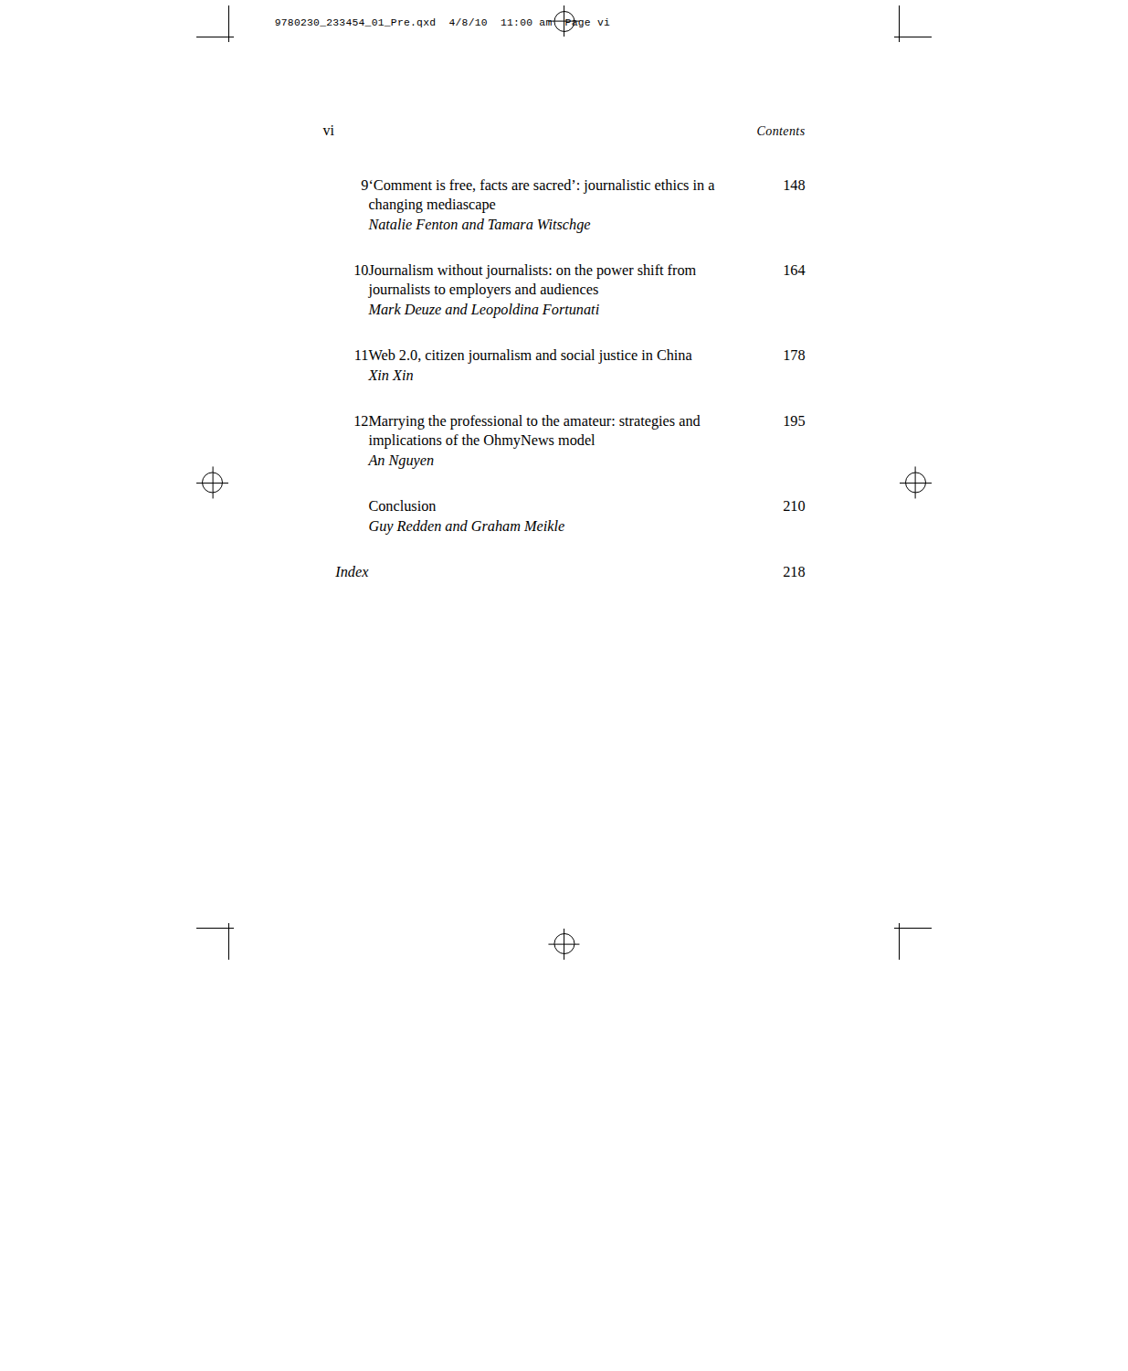9780230_233454_01_Pre.qxd 4/8/10 11:00 am Page vi
vi Contents
| 9 | ‘Comment is free, facts are sacred’: journalistic ethics in a changing mediascape Natalie Fenton and Tamara Witschge | 148 |
| 10 | Journalism without journalists: on the power shift from journalists to employers and audiences Mark Deuze and Leopoldina Fortunati | 164 |
| 11 | Web 2.0, citizen journalism and social justice in China Xin Xin | 178 |
| 12 | Marrying the professional to the amateur: strategies and implications of the OhmyNews model An Nguyen | 195 |
| | Conclusion Guy Redden and Graham Meikle | 210 |
| Index | | 218 |